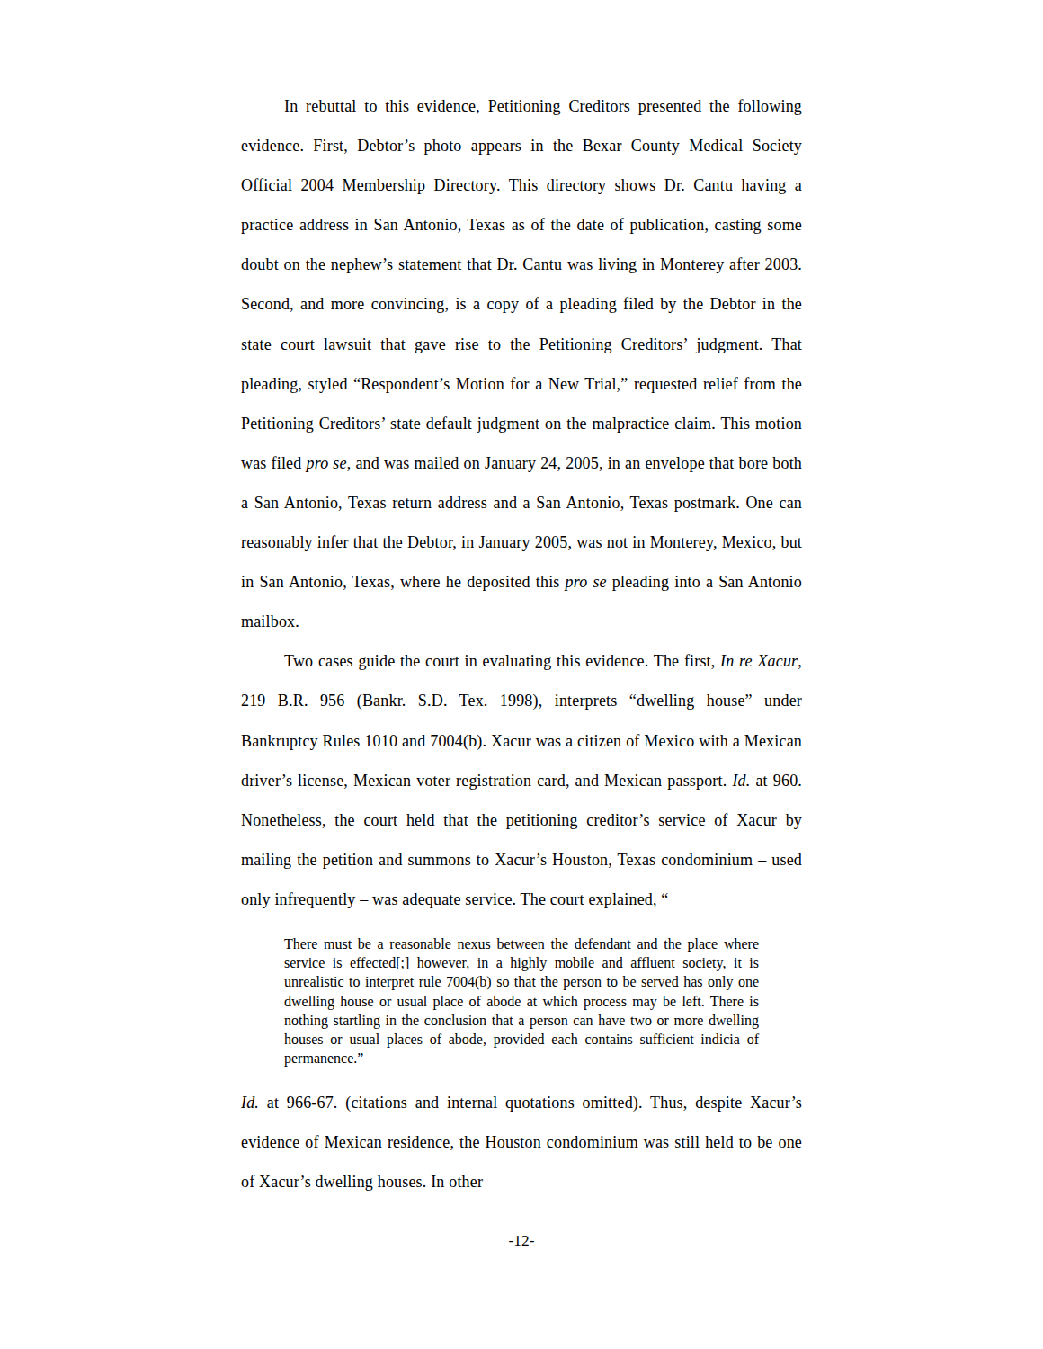In rebuttal to this evidence, Petitioning Creditors presented the following evidence. First, Debtor’s photo appears in the Bexar County Medical Society Official 2004 Membership Directory. This directory shows Dr. Cantu having a practice address in San Antonio, Texas as of the date of publication, casting some doubt on the nephew’s statement that Dr. Cantu was living in Monterey after 2003. Second, and more convincing, is a copy of a pleading filed by the Debtor in the state court lawsuit that gave rise to the Petitioning Creditors’ judgment. That pleading, styled “Respondent’s Motion for a New Trial,” requested relief from the Petitioning Creditors’ state default judgment on the malpractice claim. This motion was filed pro se, and was mailed on January 24, 2005, in an envelope that bore both a San Antonio, Texas return address and a San Antonio, Texas postmark. One can reasonably infer that the Debtor, in January 2005, was not in Monterey, Mexico, but in San Antonio, Texas, where he deposited this pro se pleading into a San Antonio mailbox.
Two cases guide the court in evaluating this evidence. The first, In re Xacur, 219 B.R. 956 (Bankr. S.D. Tex. 1998), interprets “dwelling house” under Bankruptcy Rules 1010 and 7004(b). Xacur was a citizen of Mexico with a Mexican driver’s license, Mexican voter registration card, and Mexican passport. Id. at 960. Nonetheless, the court held that the petitioning creditor’s service of Xacur by mailing the petition and summons to Xacur’s Houston, Texas condominium – used only infrequently – was adequate service. The court explained, “
There must be a reasonable nexus between the defendant and the place where service is effected[;] however, in a highly mobile and affluent society, it is unrealistic to interpret rule 7004(b) so that the person to be served has only one dwelling house or usual place of abode at which process may be left. There is nothing startling in the conclusion that a person can have two or more dwelling houses or usual places of abode, provided each contains sufficient indicia of permanence.”
Id. at 966-67. (citations and internal quotations omitted). Thus, despite Xacur’s evidence of Mexican residence, the Houston condominium was still held to be one of Xacur’s dwelling houses. In other
-12-